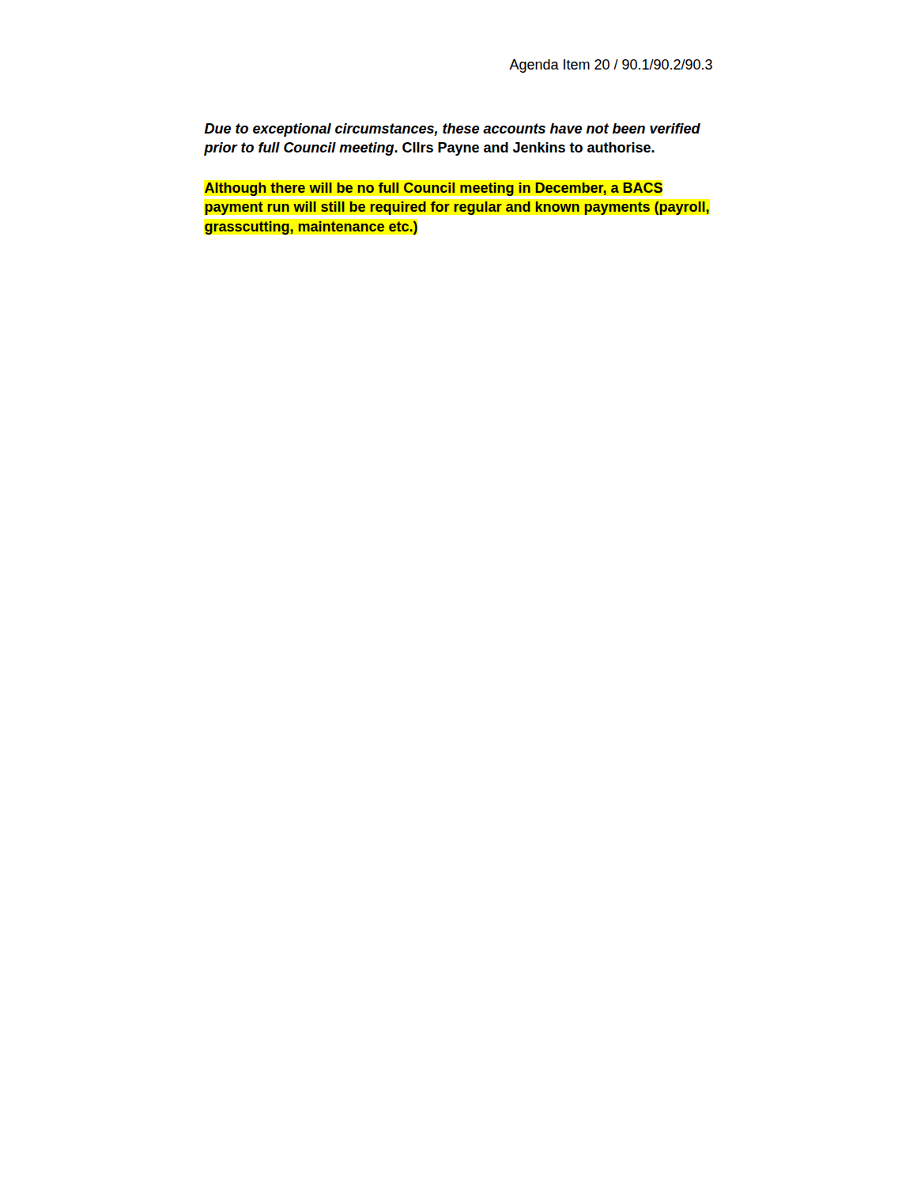Agenda Item 20 / 90.1/90.2/90.3
Due to exceptional circumstances, these accounts have not been verified prior to full Council meeting. Cllrs Payne and Jenkins to authorise.
Although there will be no full Council meeting in December, a BACS payment run will still be required for regular and known payments (payroll, grasscutting, maintenance etc.)